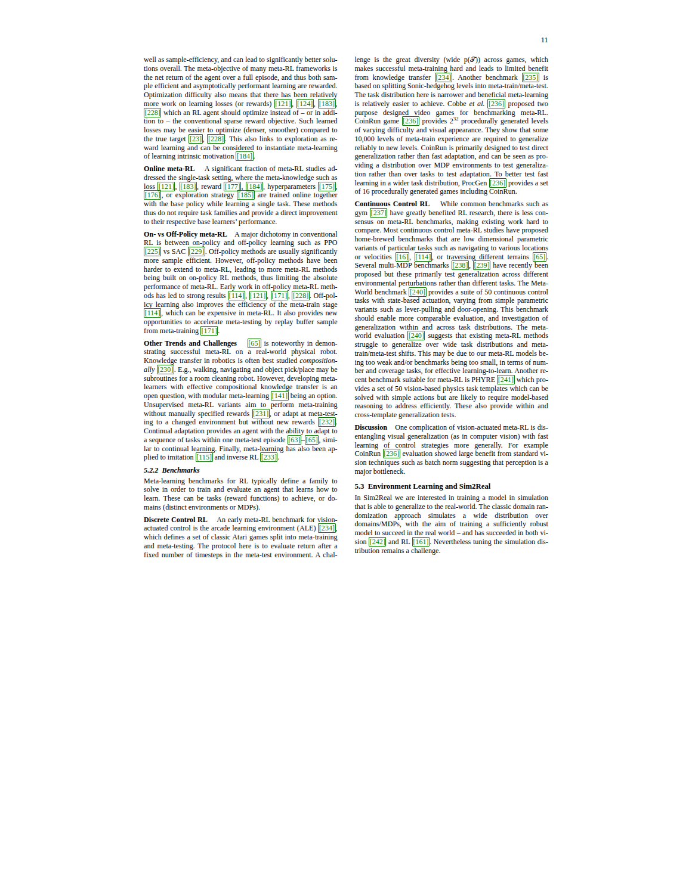11
well as sample-efficiency, and can lead to significantly better solutions overall. The meta-objective of many meta-RL frameworks is the net return of the agent over a full episode, and thus both sample efficient and asymptotically performant learning are rewarded. Optimization difficulty also means that there has been relatively more work on learning losses (or rewards) [121], [124], [183], [228] which an RL agent should optimize instead of – or in addition to – the conventional sparse reward objective. Such learned losses may be easier to optimize (denser, smoother) compared to the true target [23], [228]. This also links to exploration as reward learning and can be considered to instantiate meta-learning of learning intrinsic motivation [184].
Online meta-RL A significant fraction of meta-RL studies addressed the single-task setting, where the meta-knowledge such as loss [121], [183], reward [177], [184], hyperparameters [175], [176], or exploration strategy [185] are trained online together with the base policy while learning a single task. These methods thus do not require task families and provide a direct improvement to their respective base learners’ performance.
On- vs Off-Policy meta-RL A major dichotomy in conventional RL is between on-policy and off-policy learning such as PPO [225] vs SAC [229]. Off-policy methods are usually significantly more sample efficient. However, off-policy methods have been harder to extend to meta-RL, leading to more meta-RL methods being built on on-policy RL methods, thus limiting the absolute performance of meta-RL. Early work in off-policy meta-RL methods has led to strong results [114], [121], [171], [228]. Off-policy learning also improves the efficiency of the meta-train stage [114], which can be expensive in meta-RL. It also provides new opportunities to accelerate meta-testing by replay buffer sample from meta-training [171].
Other Trends and Challenges [65] is noteworthy in demonstrating successful meta-RL on a real-world physical robot. Knowledge transfer in robotics is often best studied compositionally [230]. E.g., walking, navigating and object pick/place may be subroutines for a room cleaning robot. However, developing meta-learners with effective compositional knowledge transfer is an open question, with modular meta-learning [141] being an option. Unsupervised meta-RL variants aim to perform meta-training without manually specified rewards [231], or adapt at meta-testing to a changed environment but without new rewards [232]. Continual adaptation provides an agent with the ability to adapt to a sequence of tasks within one meta-test episode [63]–[65], similar to continual learning. Finally, meta-learning has also been applied to imitation [115] and inverse RL [233].
5.2.2 Benchmarks
Meta-learning benchmarks for RL typically define a family to solve in order to train and evaluate an agent that learns how to learn. These can be tasks (reward functions) to achieve, or domains (distinct environments or MDPs).
Discrete Control RL An early meta-RL benchmark for vision-actuated control is the arcade learning environment (ALE) [234], which defines a set of classic Atari games split into meta-training and meta-testing. The protocol here is to evaluate return after a fixed number of timesteps in the meta-test environment. A challenge is the great diversity (wide p(𝒯)) across games, which makes successful meta-training hard and leads to limited benefit from knowledge transfer [234]. Another benchmark [235] is based on splitting Sonic-hedgehog levels into meta-train/meta-test. The task distribution here is narrower and beneficial meta-learning is relatively easier to achieve. Cobbe et al. [236] proposed two purpose designed video games for benchmarking meta-RL. CoinRun game [236] provides 232 procedurally generated levels of varying difficulty and visual appearance. They show that some 10,000 levels of meta-train experience are required to generalize reliably to new levels. CoinRun is primarily designed to test direct generalization rather than fast adaptation, and can be seen as providing a distribution over MDP environments to test generalization rather than over tasks to test adaptation. To better test fast learning in a wider task distribution, ProcGen [236] provides a set of 16 procedurally generated games including CoinRun.
Continuous Control RL While common benchmarks such as gym [237] have greatly benefited RL research, there is less consensus on meta-RL benchmarks, making existing work hard to compare. Most continuous control meta-RL studies have proposed home-brewed benchmarks that are low dimensional parametric variants of particular tasks such as navigating to various locations or velocities [16], [114], or traversing different terrains [65]. Several multi-MDP benchmarks [238], [239] have recently been proposed but these primarily test generalization across different environmental perturbations rather than different tasks. The Meta-World benchmark [240] provides a suite of 50 continuous control tasks with state-based actuation, varying from simple parametric variants such as lever-pulling and door-opening. This benchmark should enable more comparable evaluation, and investigation of generalization within and across task distributions. The meta-world evaluation [240] suggests that existing meta-RL methods struggle to generalize over wide task distributions and meta-train/meta-test shifts. This may be due to our meta-RL models being too weak and/or benchmarks being too small, in terms of number and coverage tasks, for effective learning-to-learn. Another recent benchmark suitable for meta-RL is PHYRE [241] which provides a set of 50 vision-based physics task templates which can be solved with simple actions but are likely to require model-based reasoning to address efficiently. These also provide within and cross-template generalization tests.
Discussion One complication of vision-actuated meta-RL is disentangling visual generalization (as in computer vision) with fast learning of control strategies more generally. For example CoinRun [236] evaluation showed large benefit from standard vision techniques such as batch norm suggesting that perception is a major bottleneck.
5.3 Environment Learning and Sim2Real
In Sim2Real we are interested in training a model in simulation that is able to generalize to the real-world. The classic domain randomization approach simulates a wide distribution over domains/MDPs, with the aim of training a sufficiently robust model to succeed in the real world – and has succeeded in both vision [242] and RL [161]. Nevertheless tuning the simulation distribution remains a challenge.